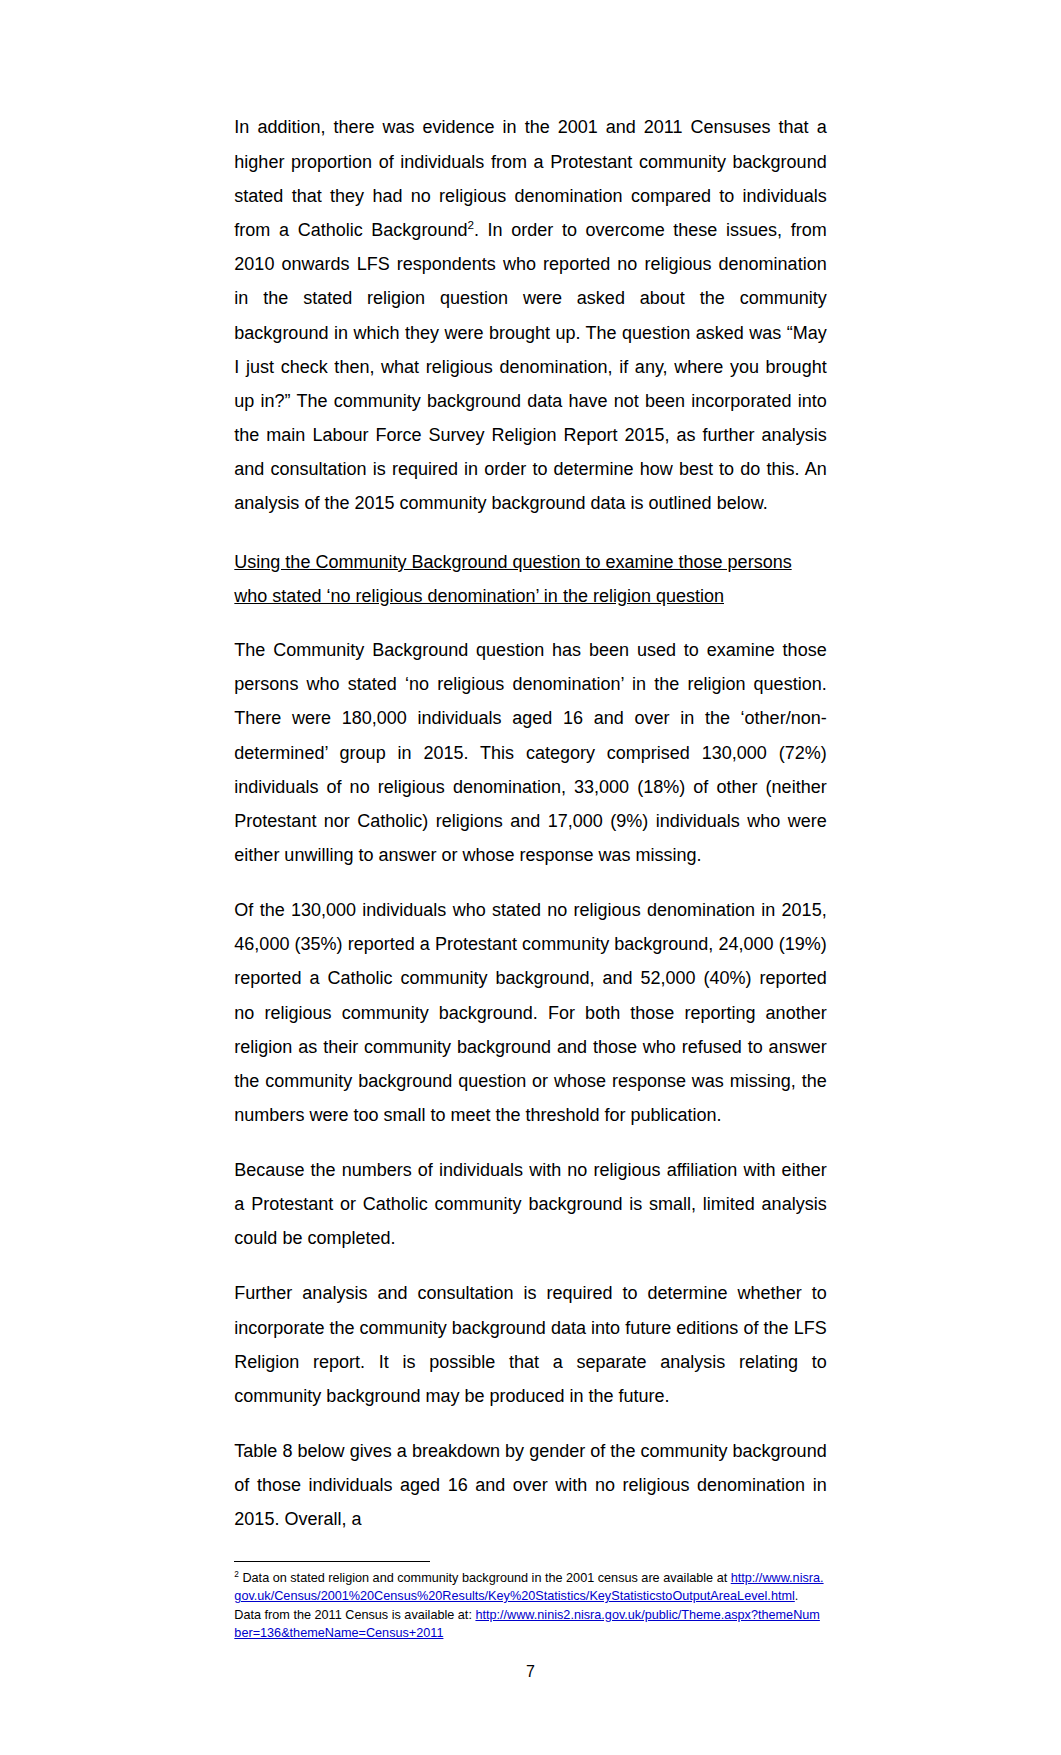In addition, there was evidence in the 2001 and 2011 Censuses that a higher proportion of individuals from a Protestant community background stated that they had no religious denomination compared to individuals from a Catholic Background2. In order to overcome these issues, from 2010 onwards LFS respondents who reported no religious denomination in the stated religion question were asked about the community background in which they were brought up. The question asked was “May I just check then, what religious denomination, if any, where you brought up in?” The community background data have not been incorporated into the main Labour Force Survey Religion Report 2015, as further analysis and consultation is required in order to determine how best to do this. An analysis of the 2015 community background data is outlined below.
Using the Community Background question to examine those persons who stated ‘no religious denomination’ in the religion question
The Community Background question has been used to examine those persons who stated ‘no religious denomination’ in the religion question. There were 180,000 individuals aged 16 and over in the ‘other/non-determined’ group in 2015. This category comprised 130,000 (72%) individuals of no religious denomination, 33,000 (18%) of other (neither Protestant nor Catholic) religions and 17,000 (9%) individuals who were either unwilling to answer or whose response was missing.
Of the 130,000 individuals who stated no religious denomination in 2015, 46,000 (35%) reported a Protestant community background, 24,000 (19%) reported a Catholic community background, and 52,000 (40%) reported no religious community background. For both those reporting another religion as their community background and those who refused to answer the community background question or whose response was missing, the numbers were too small to meet the threshold for publication.
Because the numbers of individuals with no religious affiliation with either a Protestant or Catholic community background is small, limited analysis could be completed.
Further analysis and consultation is required to determine whether to incorporate the community background data into future editions of the LFS Religion report. It is possible that a separate analysis relating to community background may be produced in the future.
Table 8 below gives a breakdown by gender of the community background of those individuals aged 16 and over with no religious denomination in 2015. Overall, a
2 Data on stated religion and community background in the 2001 census are available at http://www.nisra.gov.uk/Census/2001%20Census%20Results/Key%20Statistics/KeyStatisticstoOutputAreaLevel.html. Data from the 2011 Census is available at: http://www.ninis2.nisra.gov.uk/public/Theme.aspx?themeNumber=136&themeName=Census+2011
7